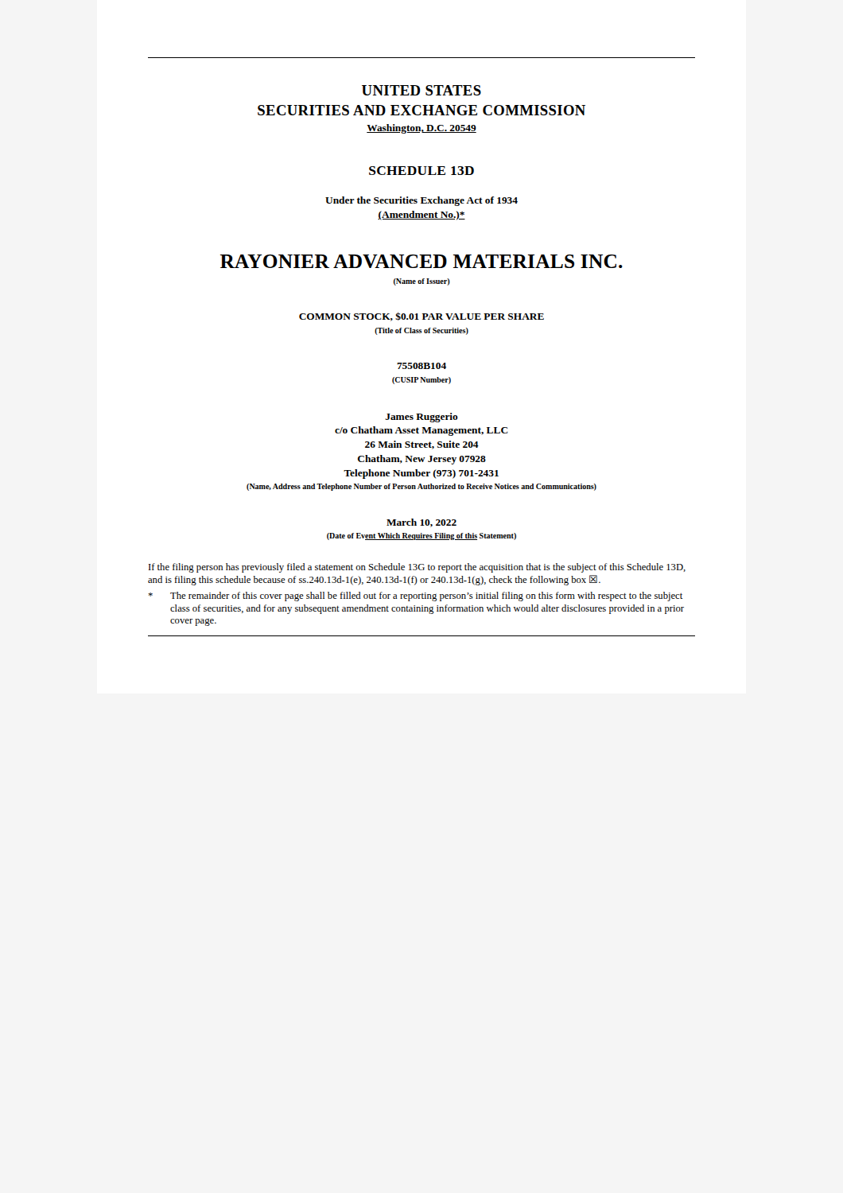UNITED STATES
SECURITIES AND EXCHANGE COMMISSION
Washington, D.C. 20549
SCHEDULE 13D
Under the Securities Exchange Act of 1934
(Amendment No.)*
RAYONIER ADVANCED MATERIALS INC.
(Name of Issuer)
COMMON STOCK, $0.01 PAR VALUE PER SHARE
(Title of Class of Securities)
75508B104
(CUSIP Number)
James Ruggerio
c/o Chatham Asset Management, LLC
26 Main Street, Suite 204
Chatham, New Jersey 07928
Telephone Number (973) 701-2431
(Name, Address and Telephone Number of Person Authorized to Receive Notices and Communications)
March 10, 2022
(Date of Event Which Requires Filing of this Statement)
If the filing person has previously filed a statement on Schedule 13G to report the acquisition that is the subject of this Schedule 13D, and is filing this schedule because of ss.240.13d-1(e), 240.13d-1(f) or 240.13d-1(g), check the following box ☒.
*
The remainder of this cover page shall be filled out for a reporting person’s initial filing on this form with respect to the subject class of securities, and for any subsequent amendment containing information which would alter disclosures provided in a prior cover page.